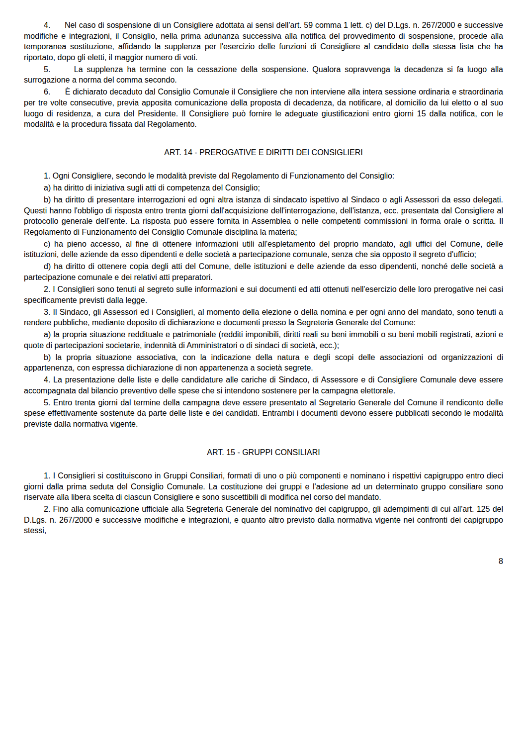4. Nel caso di sospensione di un Consigliere adottata ai sensi dell'art. 59 comma 1 lett. c) del D.Lgs. n. 267/2000 e successive modifiche e integrazioni, il Consiglio, nella prima adunanza successiva alla notifica del provvedimento di sospensione, procede alla temporanea sostituzione, affidando la supplenza per l'esercizio delle funzioni di Consigliere al candidato della stessa lista che ha riportato, dopo gli eletti, il maggior numero di voti.
5. La supplenza ha termine con la cessazione della sospensione. Qualora sopravvenga la decadenza si fa luogo alla surrogazione a norma del comma secondo.
6. È dichiarato decaduto dal Consiglio Comunale il Consigliere che non interviene alla intera sessione ordinaria e straordinaria per tre volte consecutive, previa apposita comunicazione della proposta di decadenza, da notificare, al domicilio da lui eletto o al suo luogo di residenza, a cura del Presidente. Il Consigliere può fornire le adeguate giustificazioni entro giorni 15 dalla notifica, con le modalità e la procedura fissata dal Regolamento.
Art. 14 - Prerogative e diritti dei Consiglieri
1. Ogni Consigliere, secondo le modalità previste dal Regolamento di Funzionamento del Consiglio:
a) ha diritto di iniziativa sugli atti di competenza del Consiglio;
b) ha diritto di presentare interrogazioni ed ogni altra istanza di sindacato ispettivo al Sindaco o agli Assessori da esso delegati. Questi hanno l'obbligo di risposta entro trenta giorni dall'acquisizione dell'interrogazione, dell'istanza, ecc. presentata dal Consigliere al protocollo generale dell'ente. La risposta può essere fornita in Assemblea o nelle competenti commissioni in forma orale o scritta. Il Regolamento di Funzionamento del Consiglio Comunale disciplina la materia;
c) ha pieno accesso, al fine di ottenere informazioni utili all'espletamento del proprio mandato, agli uffici del Comune, delle istituzioni, delle aziende da esso dipendenti e delle società a partecipazione comunale, senza che sia opposto il segreto d'ufficio;
d) ha diritto di ottenere copia degli atti del Comune, delle istituzioni e delle aziende da esso dipendenti, nonché delle società a partecipazione comunale e dei relativi atti preparatori.
2. I Consiglieri sono tenuti al segreto sulle informazioni e sui documenti ed atti ottenuti nell'esercizio delle loro prerogative nei casi specificamente previsti dalla legge.
3. Il Sindaco, gli Assessori ed i Consiglieri, al momento della elezione o della nomina e per ogni anno del mandato, sono tenuti a rendere pubbliche, mediante deposito di dichiarazione e documenti presso la Segreteria Generale del Comune:
a) la propria situazione reddituale e patrimoniale (redditi imponibili, diritti reali su beni immobili o su beni mobili registrati, azioni e quote di partecipazioni societarie, indennità di Amministratori o di sindaci di società, ecc.);
b) la propria situazione associativa, con la indicazione della natura e degli scopi delle associazioni od organizzazioni di appartenenza, con espressa dichiarazione di non appartenenza a società segrete.
4. La presentazione delle liste e delle candidature alle cariche di Sindaco, di Assessore e di Consigliere Comunale deve essere accompagnata dal bilancio preventivo delle spese che si intendono sostenere per la campagna elettorale.
5. Entro trenta giorni dal termine della campagna deve essere presentato al Segretario Generale del Comune il rendiconto delle spese effettivamente sostenute da parte delle liste e dei candidati. Entrambi i documenti devono essere pubblicati secondo le modalità previste dalla normativa vigente.
Art. 15 - Gruppi Consiliari
1. I Consiglieri si costituiscono in Gruppi Consiliari, formati di uno o più componenti e nominano i rispettivi capigruppo entro dieci giorni dalla prima seduta del Consiglio Comunale. La costituzione dei gruppi e l'adesione ad un determinato gruppo consiliare sono riservate alla libera scelta di ciascun Consigliere e sono suscettibili di modifica nel corso del mandato.
2. Fino alla comunicazione ufficiale alla Segreteria Generale del nominativo dei capigruppo, gli adempimenti di cui all'art. 125 del D.Lgs. n. 267/2000 e successive modifiche e integrazioni, e quanto altro previsto dalla normativa vigente nei confronti dei capigruppo stessi,
8